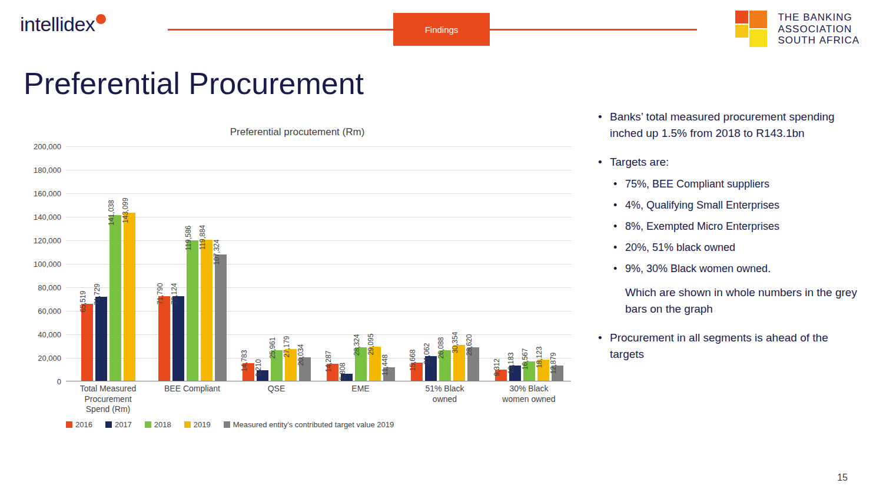intellidex
Findings
THE BANKING
ASSOCIATION
SOUTH AFRICA
Preferential Procurement
Preferential procutement (Rm)
200,000
180,000
160,000
140,000
120,000
100,000
80,000
60,000
40,000
20,000
0
65,519
71,729
141,038
143,099
71,790
72,124
119,586
119,884
107,324
14,783
9,210
25,961
27,179
20,034
14,287
5,808
28,324
29,095
11,448
15,668
21,062
26,088
30,354
28,620
9,312
13,183
16,567
18,123
12,879
Total Measured
Procurement
Spend (Rm)
BEE Compliant
QSE
EME
51% Black
owned
30% Black
women owned
2016
2017
2018
2019
Measured entity's contributed target value 2019
Banks’ total measured procurement spending inched up 1.5% from 2018 to R143.1bn
Targets are:
75%, BEE Compliant suppliers
4%, Qualifying Small Enterprises
8%, Exempted Micro Enterprises
20%, 51% black owned
9%, 30% Black women owned.
Which are shown in whole numbers in the grey bars on the graph
Procurement in all segments is ahead of the targets
15